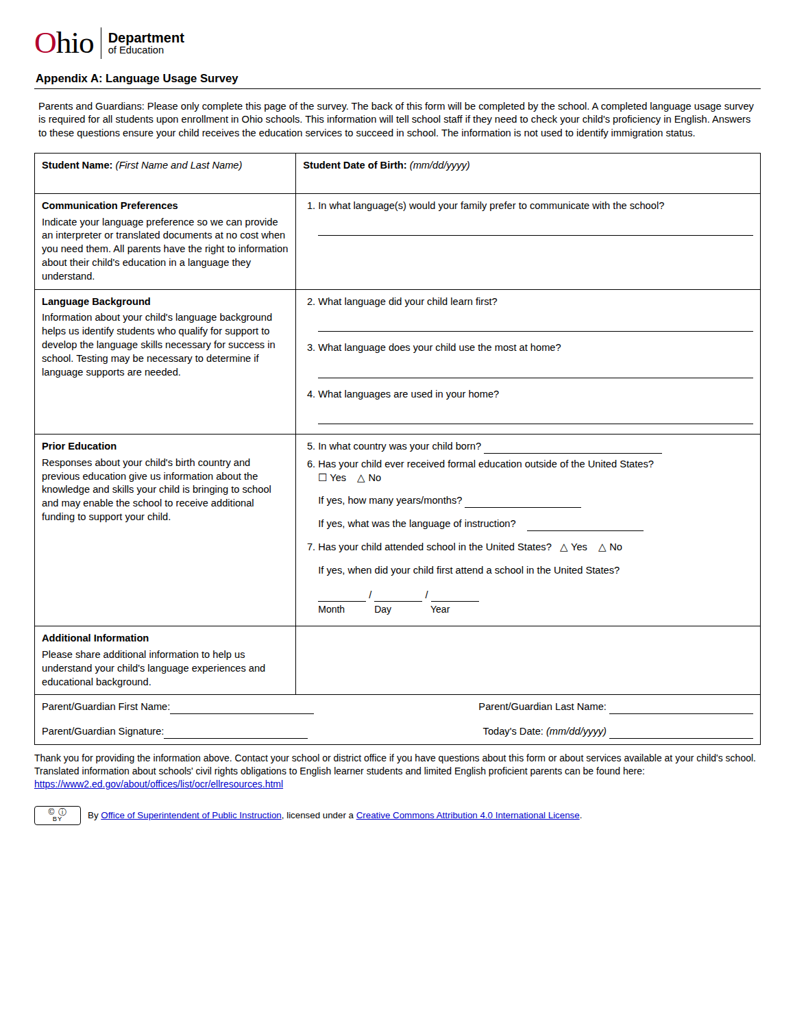Ohio
Department
of Education
Appendix A: Language Usage Survey
Parents and Guardians: Please only complete this page of the survey. The back of this form will be completed by the school. A completed language usage survey is required for all students upon enrollment in Ohio schools. This information will tell school staff if they need to check your child's proficiency in English. Answers to these questions ensure your child receives the education services to succeed in school. The information is not used to identify immigration status.
| Student Name: (First Name and Last Name) | Student Date of Birth: (mm/dd/yyyy) |
| Communication Preferences Indicate your language preference so we can provide an interpreter or translated documents at no cost when you need them. All parents have the right to information about their child's education in a language they understand. | In what language(s) would your family prefer to communicate with the school? |
| Language Background Information about your child's language background helps us identify students who qualify for support to develop the language skills necessary for success in school. Testing may be necessary to determine if language supports are needed. | What language did your child learn first? What language does your child use the most at home? What languages are used in your home? |
| Prior Education Responses about your child's birth country and previous education give us information about the knowledge and skills your child is bringing to school and may enable the school to receive additional funding to support your child. | In what country was your child born? Has your child ever received formal education outside of the United States? ☐ Yes △ No If yes, how many years/months? If yes, what was the language of instruction? Has your child attended school in the United States? △ Yes △ No If yes, when did your child first attend a school in the United States? / / Month Day Year |
| Additional Information Please share additional information to help us understand your child's language experiences and educational background. | |
| Parent/Guardian First Name: Parent/Guardian Last Name: Parent/Guardian Signature: Today's Date: (mm/dd/yyyy) |
Thank you for providing the information above. Contact your school or district office if you have questions about this form or about services available at your child's school. Translated information about schools' civil rights obligations to English learner students and limited English proficient parents can be found here: https://www2.ed.gov/about/offices/list/ocr/ellresources.html
© ⓘ
BY
By Office of Superintendent of Public Instruction, licensed under a Creative Commons Attribution 4.0 International License.